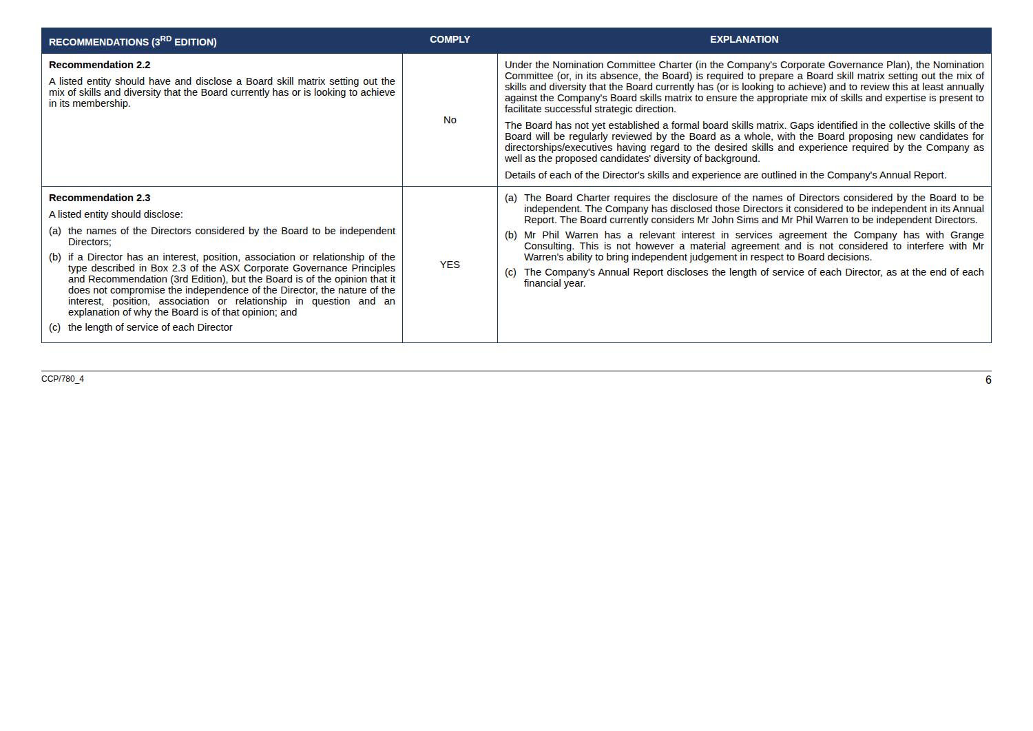| RECOMMENDATIONS (3 RD EDITION) | COMPLY | EXPLANATION |
| --- | --- | --- |
| Recommendation 2.2 A listed entity should have and disclose a Board skill matrix setting out the mix of skills and diversity that the Board currently has or is looking to achieve in its membership. | No | Under the Nomination Committee Charter (in the Company's Corporate Governance Plan), the Nomination Committee (or, in its absence, the Board) is required to prepare a Board skill matrix setting out the mix of skills and diversity that the Board currently has (or is looking to achieve) and to review this at least annually against the Company's Board skills matrix to ensure the appropriate mix of skills and expertise is present to facilitate successful strategic direction. The Board has not yet established a formal board skills matrix. Gaps identified in the collective skills of the Board will be regularly reviewed by the Board as a whole, with the Board proposing new candidates for directorships/executives having regard to the desired skills and experience required by the Company as well as the proposed candidates' diversity of background. Details of each of the Director's skills and experience are outlined in the Company's Annual Report. |
| Recommendation 2.3 A listed entity should disclose: (a) the names of the Directors considered by the Board to be independent Directors; (b) if a Director has an interest, position, association or relationship of the type described in Box 2.3 of the ASX Corporate Governance Principles and Recommendation (3rd Edition), but the Board is of the opinion that it does not compromise the independence of the Director, the nature of the interest, position, association or relationship in question and an explanation of why the Board is of that opinion; and (c) the length of service of each Director | YES | (a) The Board Charter requires the disclosure of the names of Directors considered by the Board to be independent. The Company has disclosed those Directors it considered to be independent in its Annual Report. The Board currently considers Mr John Sims and Mr Phil Warren to be independent Directors. (b) Mr Phil Warren has a relevant interest in services agreement the Company has with Grange Consulting. This is not however a material agreement and is not considered to interfere with Mr Warren's ability to bring independent judgement in respect to Board decisions. (c) The Company's Annual Report discloses the length of service of each Director, as at the end of each financial year. |
CCP/780_4 6